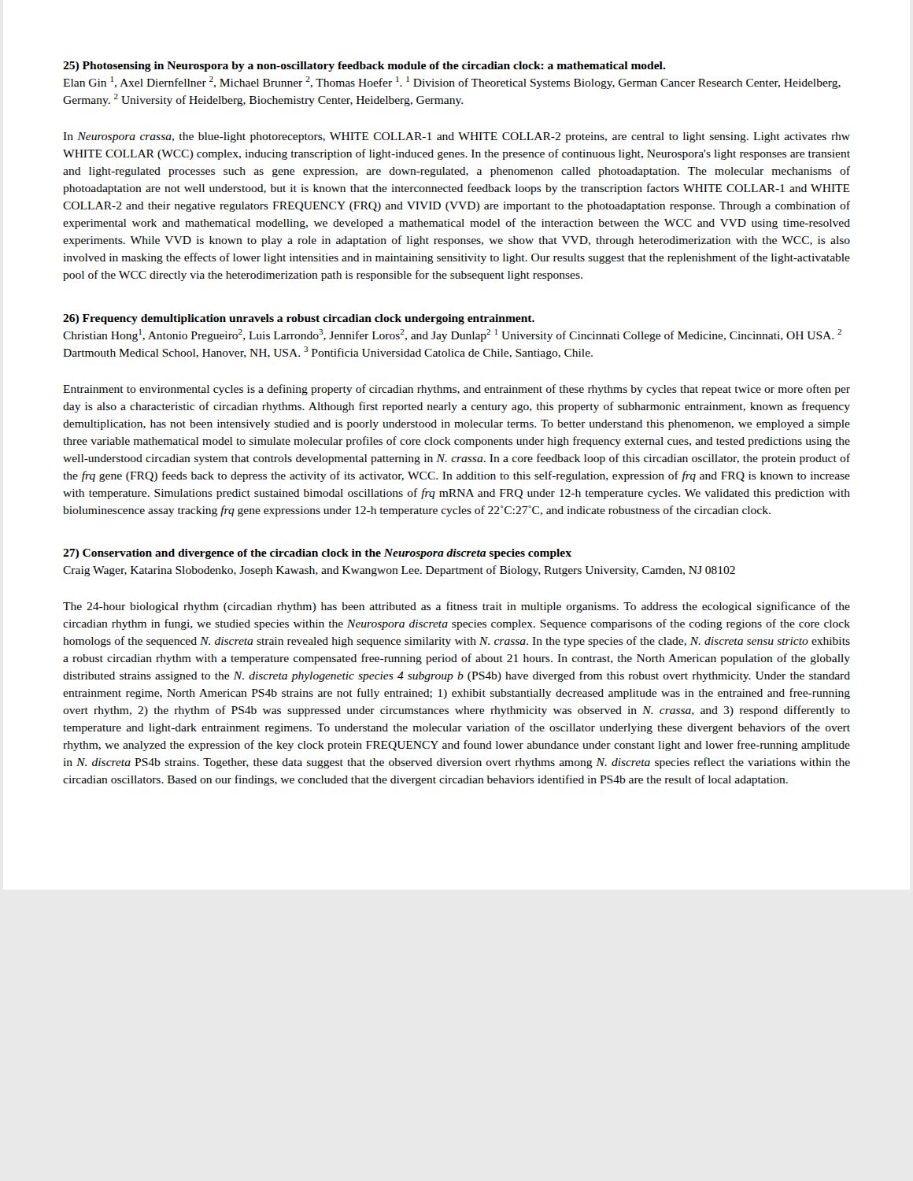25) Photosensing in Neurospora by a non-oscillatory feedback module of the circadian clock: a mathematical model.
Elan Gin 1, Axel Diernfellner 2, Michael Brunner 2, Thomas Hoefer 1. 1 Division of Theoretical Systems Biology, German Cancer Research Center, Heidelberg, Germany. 2 University of Heidelberg, Biochemistry Center, Heidelberg, Germany.
In Neurospora crassa, the blue-light photoreceptors, WHITE COLLAR-1 and WHITE COLLAR-2 proteins, are central to light sensing. Light activates rhw WHITE COLLAR (WCC) complex, inducing transcription of light-induced genes. In the presence of continuous light, Neurospora's light responses are transient and light-regulated processes such as gene expression, are down-regulated, a phenomenon called photoadaptation. The molecular mechanisms of photoadaptation are not well understood, but it is known that the interconnected feedback loops by the transcription factors WHITE COLLAR-1 and WHITE COLLAR-2 and their negative regulators FREQUENCY (FRQ) and VIVID (VVD) are important to the photoadaptation response. Through a combination of experimental work and mathematical modelling, we developed a mathematical model of the interaction between the WCC and VVD using time-resolved experiments. While VVD is known to play a role in adaptation of light responses, we show that VVD, through heterodimerization with the WCC, is also involved in masking the effects of lower light intensities and in maintaining sensitivity to light. Our results suggest that the replenishment of the light-activatable pool of the WCC directly via the heterodimerization path is responsible for the subsequent light responses.
26) Frequency demultiplication unravels a robust circadian clock undergoing entrainment.
Christian Hong1, Antonio Pregueiro2, Luis Larrondo3, Jennifer Loros2, and Jay Dunlap2 1 University of Cincinnati College of Medicine, Cincinnati, OH USA. 2 Dartmouth Medical School, Hanover, NH, USA. 3 Pontificia Universidad Catolica de Chile, Santiago, Chile.
Entrainment to environmental cycles is a defining property of circadian rhythms, and entrainment of these rhythms by cycles that repeat twice or more often per day is also a characteristic of circadian rhythms. Although first reported nearly a century ago, this property of subharmonic entrainment, known as frequency demultiplication, has not been intensively studied and is poorly understood in molecular terms. To better understand this phenomenon, we employed a simple three variable mathematical model to simulate molecular profiles of core clock components under high frequency external cues, and tested predictions using the well-understood circadian system that controls developmental patterning in N. crassa. In a core feedback loop of this circadian oscillator, the protein product of the frq gene (FRQ) feeds back to depress the activity of its activator, WCC. In addition to this self-regulation, expression of frq and FRQ is known to increase with temperature. Simulations predict sustained bimodal oscillations of frq mRNA and FRQ under 12-h temperature cycles. We validated this prediction with bioluminescence assay tracking frq gene expressions under 12-h temperature cycles of 22˚C:27˚C, and indicate robustness of the circadian clock.
27) Conservation and divergence of the circadian clock in the Neurospora discreta species complex
Craig Wager, Katarina Slobodenko, Joseph Kawash, and Kwangwon Lee. Department of Biology, Rutgers University, Camden, NJ 08102
The 24-hour biological rhythm (circadian rhythm) has been attributed as a fitness trait in multiple organisms. To address the ecological significance of the circadian rhythm in fungi, we studied species within the Neurospora discreta species complex. Sequence comparisons of the coding regions of the core clock homologs of the sequenced N. discreta strain revealed high sequence similarity with N. crassa. In the type species of the clade, N. discreta sensu stricto exhibits a robust circadian rhythm with a temperature compensated free-running period of about 21 hours. In contrast, the North American population of the globally distributed strains assigned to the N. discreta phylogenetic species 4 subgroup b (PS4b) have diverged from this robust overt rhythmicity. Under the standard entrainment regime, North American PS4b strains are not fully entrained; 1) exhibit substantially decreased amplitude was in the entrained and free-running overt rhythm, 2) the rhythm of PS4b was suppressed under circumstances where rhythmicity was observed in N. crassa, and 3) respond differently to temperature and light-dark entrainment regimens. To understand the molecular variation of the oscillator underlying these divergent behaviors of the overt rhythm, we analyzed the expression of the key clock protein FREQUENCY and found lower abundance under constant light and lower free-running amplitude in N. discreta PS4b strains. Together, these data suggest that the observed diversion overt rhythms among N. discreta species reflect the variations within the circadian oscillators. Based on our findings, we concluded that the divergent circadian behaviors identified in PS4b are the result of local adaptation.